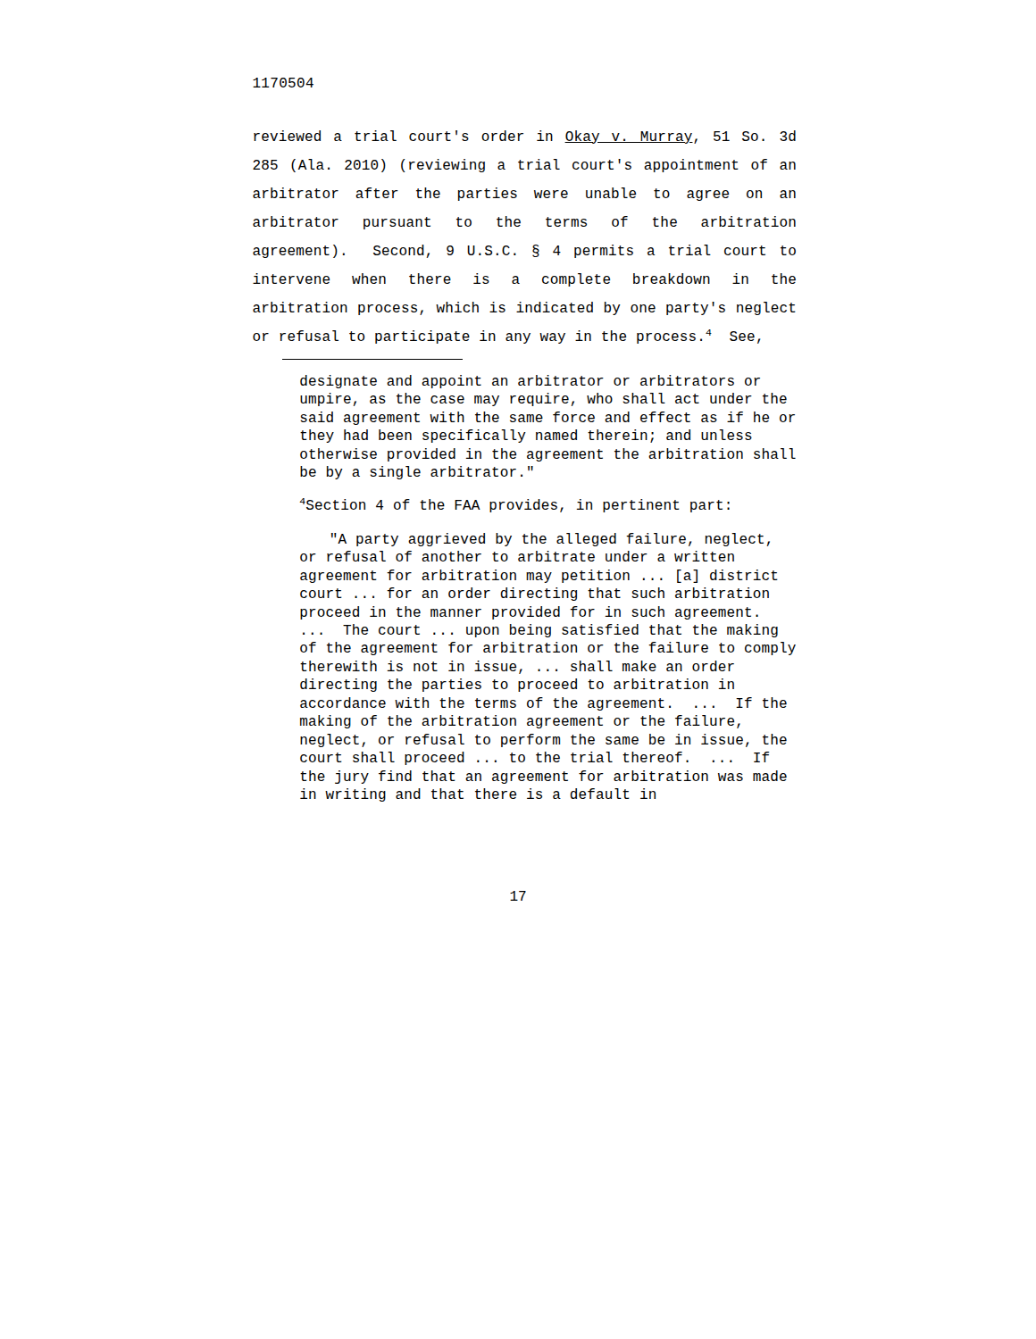1170504
reviewed a trial court's order in Okay v. Murray, 51 So. 3d 285 (Ala. 2010) (reviewing a trial court's appointment of an arbitrator after the parties were unable to agree on an arbitrator pursuant to the terms of the arbitration agreement). Second, 9 U.S.C. § 4 permits a trial court to intervene when there is a complete breakdown in the arbitration process, which is indicated by one party's neglect or refusal to participate in any way in the process.4 See,
designate and appoint an arbitrator or arbitrators or umpire, as the case may require, who shall act under the said agreement with the same force and effect as if he or they had been specifically named therein; and unless otherwise provided in the agreement the arbitration shall be by a single arbitrator."
4Section 4 of the FAA provides, in pertinent part:
"A party aggrieved by the alleged failure, neglect, or refusal of another to arbitrate under a written agreement for arbitration may petition ... [a] district court ... for an order directing that such arbitration proceed in the manner provided for in such agreement. ... The court ... upon being satisfied that the making of the agreement for arbitration or the failure to comply therewith is not in issue, ... shall make an order directing the parties to proceed to arbitration in accordance with the terms of the agreement. ... If the making of the arbitration agreement or the failure, neglect, or refusal to perform the same be in issue, the court shall proceed ... to the trial thereof. ... If the jury find that an agreement for arbitration was made in writing and that there is a default in
17